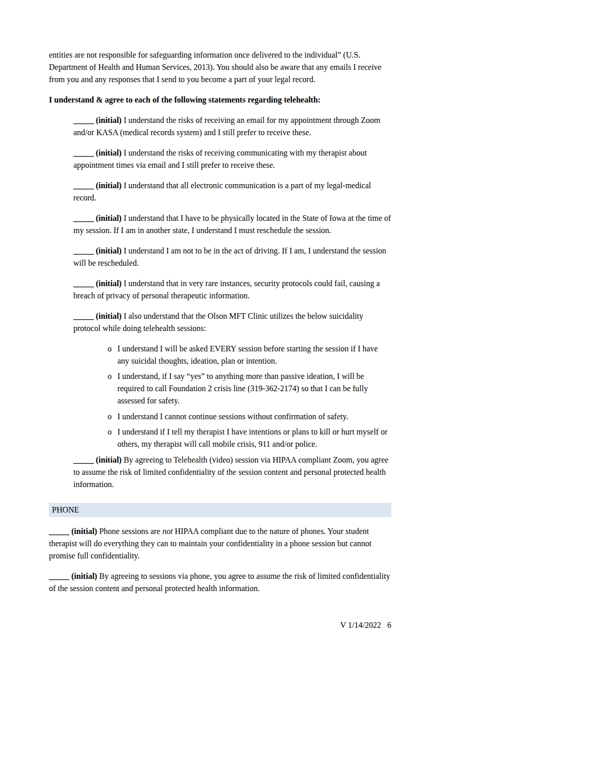entities are not responsible for safeguarding information once delivered to the individual” (U.S. Department of Health and Human Services, 2013). You should also be aware that any emails I receive from you and any responses that I send to you become a part of your legal record.
I understand & agree to each of the following statements regarding telehealth:
_____ (initial) I understand the risks of receiving an email for my appointment through Zoom and/or KASA (medical records system) and I still prefer to receive these.
_____ (initial) I understand the risks of receiving communicating with my therapist about appointment times via email and I still prefer to receive these.
_____ (initial) I understand that all electronic communication is a part of my legal-medical record.
_____ (initial) I understand that I have to be physically located in the State of Iowa at the time of my session. If I am in another state, I understand I must reschedule the session.
_____ (initial) I understand I am not to be in the act of driving. If I am, I understand the session will be rescheduled.
_____ (initial) I understand that in very rare instances, security protocols could fail, causing a breach of privacy of personal therapeutic information.
_____ (initial) I also understand that the Olson MFT Clinic utilizes the below suicidality protocol while doing telehealth sessions:
I understand I will be asked EVERY session before starting the session if I have any suicidal thoughts, ideation, plan or intention.
I understand, if I say “yes” to anything more than passive ideation, I will be required to call Foundation 2 crisis line (319-362-2174) so that I can be fully assessed for safety.
I understand I cannot continue sessions without confirmation of safety.
I understand if I tell my therapist I have intentions or plans to kill or hurt myself or others, my therapist will call mobile crisis, 911 and/or police.
_____ (initial) By agreeing to Telehealth (video) session via HIPAA compliant Zoom, you agree to assume the risk of limited confidentiality of the session content and personal protected health information.
PHONE
_____ (initial) Phone sessions are not HIPAA compliant due to the nature of phones. Your student therapist will do everything they can to maintain your confidentiality in a phone session but cannot promise full confidentiality.
_____ (initial) By agreeing to sessions via phone, you agree to assume the risk of limited confidentiality of the session content and personal protected health information.
V 1/14/2022 6